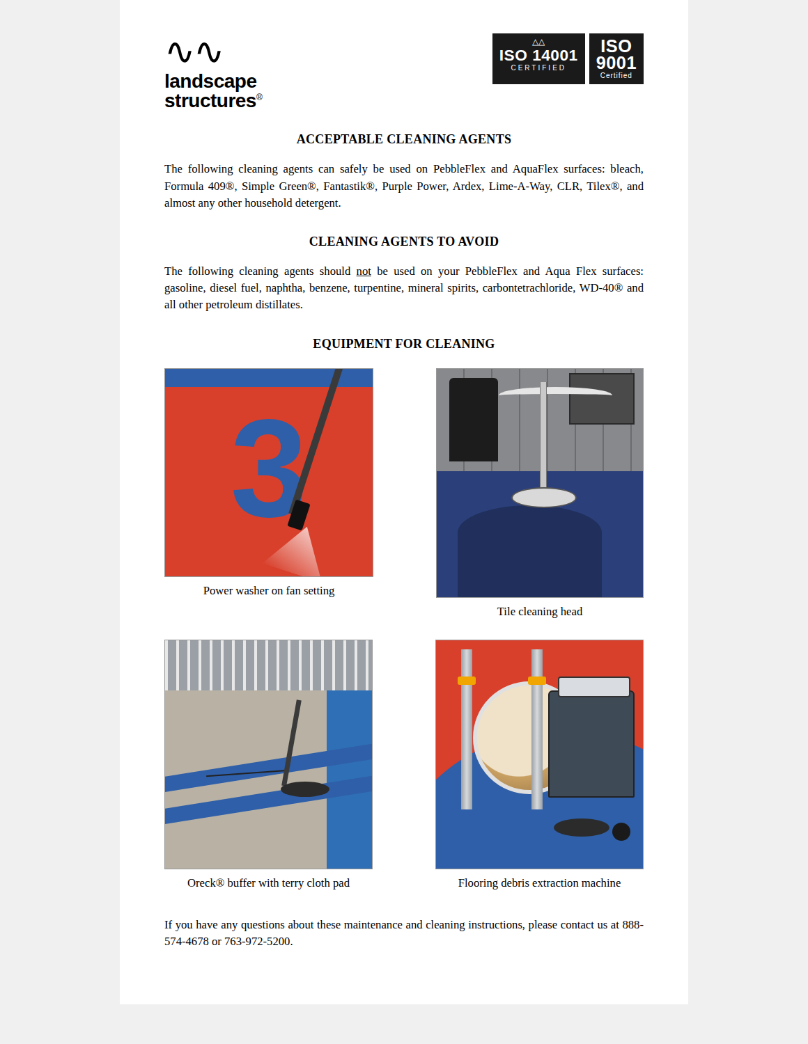∿∿ landscape
structures®
△△ ISO 14001 CERTIFIED
ISO
9001 Certified
Acceptable Cleaning Agents
The following cleaning agents can safely be used on PebbleFlex and AquaFlex surfaces: bleach, Formula 409®, Simple Green®, Fantastik®, Purple Power, Ardex, Lime-A-Way, CLR, Tilex®, and almost any other household detergent.
Cleaning Agents to Avoid
The following cleaning agents should not be used on your PebbleFlex and Aqua Flex surfaces: gasoline, diesel fuel, naphtha, benzene, turpentine, mineral spirits, carbontetrachloride, WD-40® and all other petroleum distillates.
Equipment for Cleaning
3
Power washer on fan setting
Tile cleaning head
Oreck® buffer with terry cloth pad
Flooring debris extraction machine
If you have any questions about these maintenance and cleaning instructions, please contact us at 888-574-4678 or 763-972-5200.